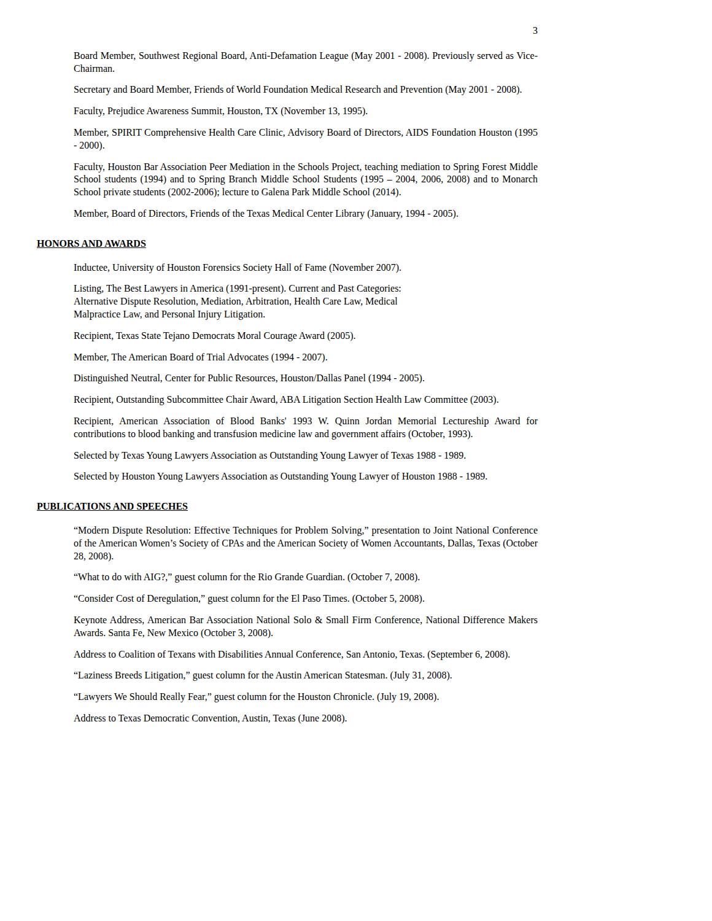3
Board Member, Southwest Regional Board, Anti-Defamation League (May 2001 - 2008). Previously served as Vice-Chairman.
Secretary and Board Member, Friends of World Foundation Medical Research and Prevention (May 2001 - 2008).
Faculty, Prejudice Awareness Summit, Houston, TX (November 13, 1995).
Member, SPIRIT Comprehensive Health Care Clinic, Advisory Board of Directors, AIDS Foundation Houston (1995 - 2000).
Faculty, Houston Bar Association Peer Mediation in the Schools Project, teaching mediation to Spring Forest Middle School students (1994) and to Spring Branch Middle School Students (1995 – 2004, 2006, 2008) and to Monarch School private students (2002-2006); lecture to Galena Park Middle School (2014).
Member, Board of Directors, Friends of the Texas Medical Center Library (January, 1994 - 2005).
HONORS AND AWARDS
Inductee, University of Houston Forensics Society Hall of Fame (November 2007).
Listing, The Best Lawyers in America (1991-present). Current and Past Categories:
Alternative Dispute Resolution, Mediation, Arbitration, Health Care Law, Medical
Malpractice Law, and Personal Injury Litigation.
Recipient, Texas State Tejano Democrats Moral Courage Award (2005).
Member, The American Board of Trial Advocates (1994 - 2007).
Distinguished Neutral, Center for Public Resources, Houston/Dallas Panel (1994 - 2005).
Recipient, Outstanding Subcommittee Chair Award, ABA Litigation Section Health Law Committee (2003).
Recipient, American Association of Blood Banks' 1993 W. Quinn Jordan Memorial Lectureship Award for contributions to blood banking and transfusion medicine law and government affairs (October, 1993).
Selected by Texas Young Lawyers Association as Outstanding Young Lawyer of Texas 1988 - 1989.
Selected by Houston Young Lawyers Association as Outstanding Young Lawyer of Houston 1988 - 1989.
PUBLICATIONS AND SPEECHES
“Modern Dispute Resolution: Effective Techniques for Problem Solving,” presentation to Joint National Conference of the American Women’s Society of CPAs and the American Society of Women Accountants, Dallas, Texas (October 28, 2008).
“What to do with AIG?,” guest column for the Rio Grande Guardian. (October 7, 2008).
“Consider Cost of Deregulation,” guest column for the El Paso Times. (October 5, 2008).
Keynote Address, American Bar Association National Solo & Small Firm Conference, National Difference Makers Awards. Santa Fe, New Mexico (October 3, 2008).
Address to Coalition of Texans with Disabilities Annual Conference, San Antonio, Texas. (September 6, 2008).
“Laziness Breeds Litigation,” guest column for the Austin American Statesman. (July 31, 2008).
“Lawyers We Should Really Fear,” guest column for the Houston Chronicle. (July 19, 2008).
Address to Texas Democratic Convention, Austin, Texas (June 2008).